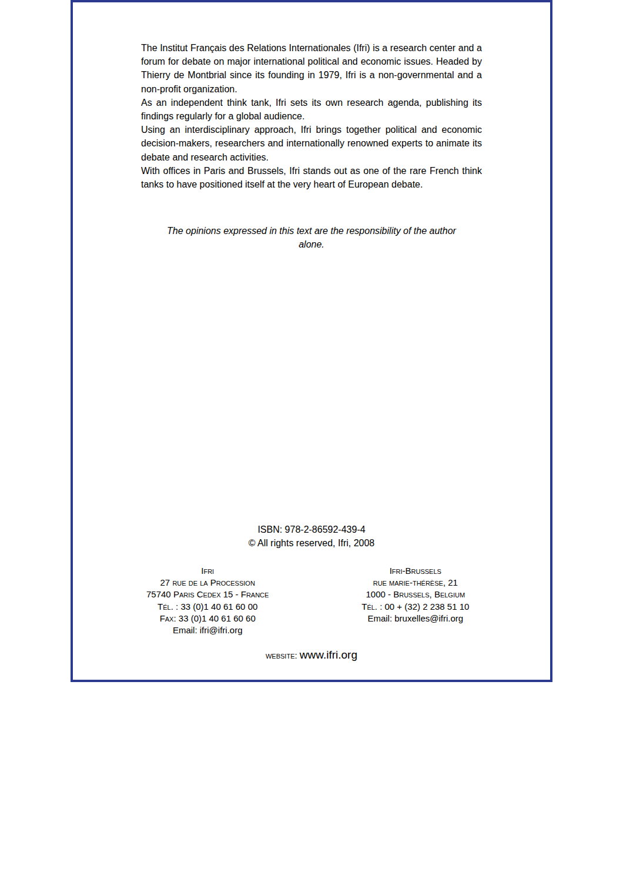The Institut Français des Relations Internationales (Ifri) is a research center and a forum for debate on major international political and economic issues. Headed by Thierry de Montbrial since its founding in 1979, Ifri is a non-governmental and a non-profit organization.
As an independent think tank, Ifri sets its own research agenda, publishing its findings regularly for a global audience.
Using an interdisciplinary approach, Ifri brings together political and economic decision-makers, researchers and internationally renowned experts to animate its debate and research activities.
With offices in Paris and Brussels, Ifri stands out as one of the rare French think tanks to have positioned itself at the very heart of European debate.
The opinions expressed in this text are the responsibility of the author alone.
ISBN: 978-2-86592-439-4
© All rights reserved, Ifri, 2008
Ifri
27 rue de la Procession
75740 Paris Cedex 15 - France
Tél. : 33 (0)1 40 61 60 00
Fax: 33 (0)1 40 61 60 60
Email: ifri@ifri.org
Ifri-Brussels
rue marie-thérèse, 21
1000 - Brussels, Belgium
Tél. : 00 + (32) 2 238 51 10
Email: bruxelles@ifri.org
website: www.ifri.org